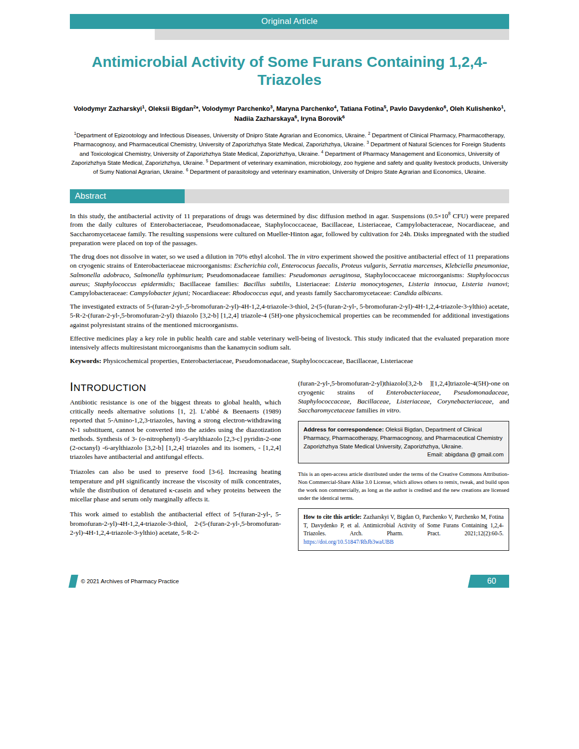Original Article
Antimicrobial Activity of Some Furans Containing 1,2,4-Triazoles
Volodymyr Zazharskyi1, Oleksii Bigdan2*, Volodymyr Parchenko3, Maryna Parchenko4, Tatiana Fotina5, Pavlo Davydenko6, Oleh Kulishenko1, Nadiia Zazharskaya6, Iryna Borovik6
1Department of Epizootology and Infectious Diseases, University of Dnipro State Agrarian and Economics, Ukraine. 2 Department of Clinical Pharmacy, Pharmacotherapy, Pharmacognosy, and Pharmaceutical Chemistry, University of Zaporizhzhya State Medical, Zaporizhzhya, Ukraine. 3 Department of Natural Sciences for Foreign Students and Toxicological Chemistry, University of Zaporizhzhya State Medical, Zaporizhzhya, Ukraine. 4 Department of Pharmacy Management and Economics, University of Zaporizhzhya State Medical, Zaporizhzhya, Ukraine. 5 Department of veterinary examination, microbiology, zoo hygiene and safety and quality livestock products, University of Sumy National Agrarian, Ukraine. 6 Department of parasitology and veterinary examination, University of Dnipro State Agrarian and Economics, Ukraine.
Abstract
In this study, the antibacterial activity of 11 preparations of drugs was determined by disc diffusion method in agar. Suspensions (0.5×108 CFU) were prepared from the daily cultures of Enterobacteriaceae, Pseudomonadaceae, Staphylococcaceae, Bacillaceae, Listeriaceae, Campylobacteraceae, Nocardiaceae, and Saccharomycetaceae family. The resulting suspensions were cultured on Mueller-Hinton agar, followed by cultivation for 24h. Disks impregnated with the studied preparation were placed on top of the passages.
The drug does not dissolve in water, so we used a dilution in 70% ethyl alcohol. The in vitro experiment showed the positive antibacterial effect of 11 preparations on cryogenic strains of Enterobacteriaceae microorganisms: Escherichia coli, Enterococus faecalis, Proteus vulgaris, Serratia marcenses, Klebciella pneumoniae, Salmonella adobraco, Salmonella typhimurium; Pseudomonadaceae families: Pseudomonas aeruginosa, Staphylococcaceae microorganisms: Staphylococcus aureus; Staphylococcus epidermidis; Bacillaceae families: Bacillus subtilis, Listeriaceae: Listeria monocytogenes, Listeria innocua, Listeria ivanovi; Campylobacteraceae: Campylobacter jejuni; Nocardiaceae: Rhodococcus equi, and yeasts family Saccharomycetaceae: Candida albicans.
The investigated extracts of 5-(furan-2-yl-,5-bromofuran-2-yl)-4H-1,2,4-triazole-3-thiol, 2-(5-(furan-2-yl-, 5-bromofuran-2-yl)-4H-1,2,4-triazole-3-ylthio) acetate, 5-R-2-(furan-2-yl-,5-bromofuran-2-yl) thiazolo [3,2-b] [1,2,4] triazole-4 (5H)-one physicochemical properties can be recommended for additional investigations against polyresistant strains of the mentioned microorganisms.
Effective medicines play a key role in public health care and stable veterinary well-being of livestock. This study indicated that the evaluated preparation more intensively affects multiresistant microorganisms than the kanamycin sodium salt.
Keywords: Physicochemical properties, Enterobacteriaceae, Pseudomonadaceae, Staphylococcaceae, Bacillaceae, Listeriaceae
INTRODUCTION
Antibiotic resistance is one of the biggest threats to global health, which critically needs alternative solutions [1, 2]. L’abbé & Beenaerts (1989) reported that 5-Amino-1,2,3-triazoles, having a strong electron-withdrawing N-1 substituent, cannot be converted into the azides using the diazotization methods. Synthesis of 3- (o-nitrophenyl) -5-arylthiazolo [2,3-c] pyridin-2-one (2-octanyl) -6-arylthiazolo [3,2-b] [1,2,4] triazoles and its isomers, - [1,2,4] triazoles have antibacterial and antifungal effects.
Triazoles can also be used to preserve food [3-6]. Increasing heating temperature and pH significantly increase the viscosity of milk concentrates, while the distribution of denatured κ-casein and whey proteins between the micellar phase and serum only marginally affects it.
This work aimed to establish the antibacterial effect of 5-(furan-2-yl-, 5-bromofuran-2-yl)-4H-1,2,4-triazole-3-thiol, 2-(5-(furan-2-yl-,5-bromofuran-2-yl)-4H-1,2,4-triazole-3-ylthio) acetate, 5-R-2-
(furan-2-yl-,5-bromofuran-2-yl)thiazolo[3,2-b ][1,2,4]triazole-4(5H)-one on cryogenic strains of Enterobacteriaceae, Pseudomonadaceae, Staphylococcaceae, Bacillaceae, Listeriaceae, Corynebacteriaceae, and Saccharomycetaceae families in vitro.
Address for correspondence: Oleksii Bigdan, Department of Clinical Pharmacy, Pharmacotherapy, Pharmacognosy, and Pharmaceutical Chemistry Zaporizhzhya State Medical University, Zaporizhzhya, Ukraine.
Email: abigdana @ gmail.com
This is an open-access article distributed under the terms of the Creative Commons Attribution-Non Commercial-Share Alike 3.0 License, which allows others to remix, tweak, and build upon the work non commercially, as long as the author is credited and the new creations are licensed under the identical terms.
How to cite this article: Zazharskyi V, Bigdan O, Parchenko V, Parchenko M, Fotina T, Davydenko P, et al. Antimicrobial Activity of Some Furans Containing 1,2,4- Triazoles. Arch. Pharm. Pract. 2021;12(2):60-5. https://doi.org/10.51847/RbJb3waUBB
© 2021 Archives of Pharmacy Practice
60